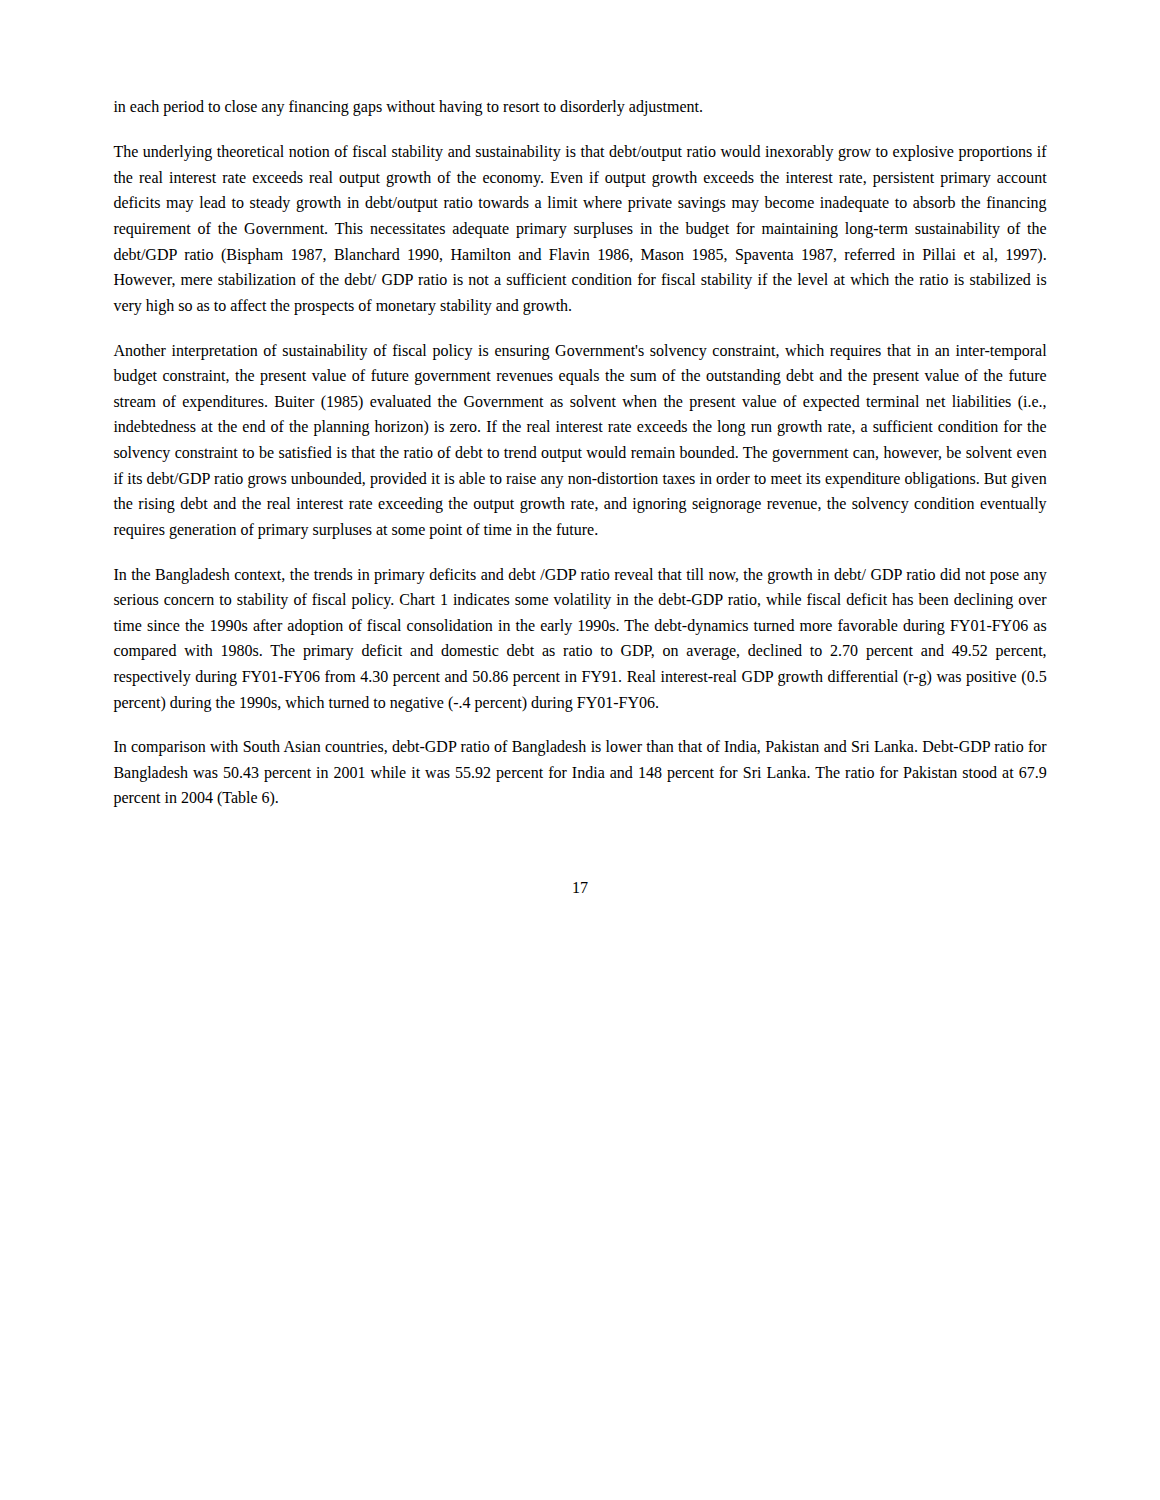in each period to close any financing gaps without having to resort to disorderly adjustment.
The underlying theoretical notion of fiscal stability and sustainability is that debt/output ratio would inexorably grow to explosive proportions if the real interest rate exceeds real output growth of the economy. Even if output growth exceeds the interest rate, persistent primary account deficits may lead to steady growth in debt/output ratio towards a limit where private savings may become inadequate to absorb the financing requirement of the Government. This necessitates adequate primary surpluses in the budget for maintaining long-term sustainability of the debt/GDP ratio (Bispham 1987, Blanchard 1990, Hamilton and Flavin 1986, Mason 1985, Spaventa 1987, referred in Pillai et al, 1997). However, mere stabilization of the debt/ GDP ratio is not a sufficient condition for fiscal stability if the level at which the ratio is stabilized is very high so as to affect the prospects of monetary stability and growth.
Another interpretation of sustainability of fiscal policy is ensuring Government's solvency constraint, which requires that in an inter-temporal budget constraint, the present value of future government revenues equals the sum of the outstanding debt and the present value of the future stream of expenditures. Buiter (1985) evaluated the Government as solvent when the present value of expected terminal net liabilities (i.e., indebtedness at the end of the planning horizon) is zero. If the real interest rate exceeds the long run growth rate, a sufficient condition for the solvency constraint to be satisfied is that the ratio of debt to trend output would remain bounded. The government can, however, be solvent even if its debt/GDP ratio grows unbounded, provided it is able to raise any non-distortion taxes in order to meet its expenditure obligations. But given the rising debt and the real interest rate exceeding the output growth rate, and ignoring seignorage revenue, the solvency condition eventually requires generation of primary surpluses at some point of time in the future.
In the Bangladesh context, the trends in primary deficits and debt /GDP ratio reveal that till now, the growth in debt/ GDP ratio did not pose any serious concern to stability of fiscal policy. Chart 1 indicates some volatility in the debt-GDP ratio, while fiscal deficit has been declining over time since the 1990s after adoption of fiscal consolidation in the early 1990s. The debt-dynamics turned more favorable during FY01-FY06 as compared with 1980s. The primary deficit and domestic debt as ratio to GDP, on average, declined to 2.70 percent and 49.52 percent, respectively during FY01-FY06 from 4.30 percent and 50.86 percent in FY91. Real interest-real GDP growth differential (r-g) was positive (0.5 percent) during the 1990s, which turned to negative (-.4 percent) during FY01-FY06.
In comparison with South Asian countries, debt-GDP ratio of Bangladesh is lower than that of India, Pakistan and Sri Lanka. Debt-GDP ratio for Bangladesh was 50.43 percent in 2001 while it was 55.92 percent for India and 148 percent for Sri Lanka. The ratio for Pakistan stood at 67.9 percent in 2004 (Table 6).
17